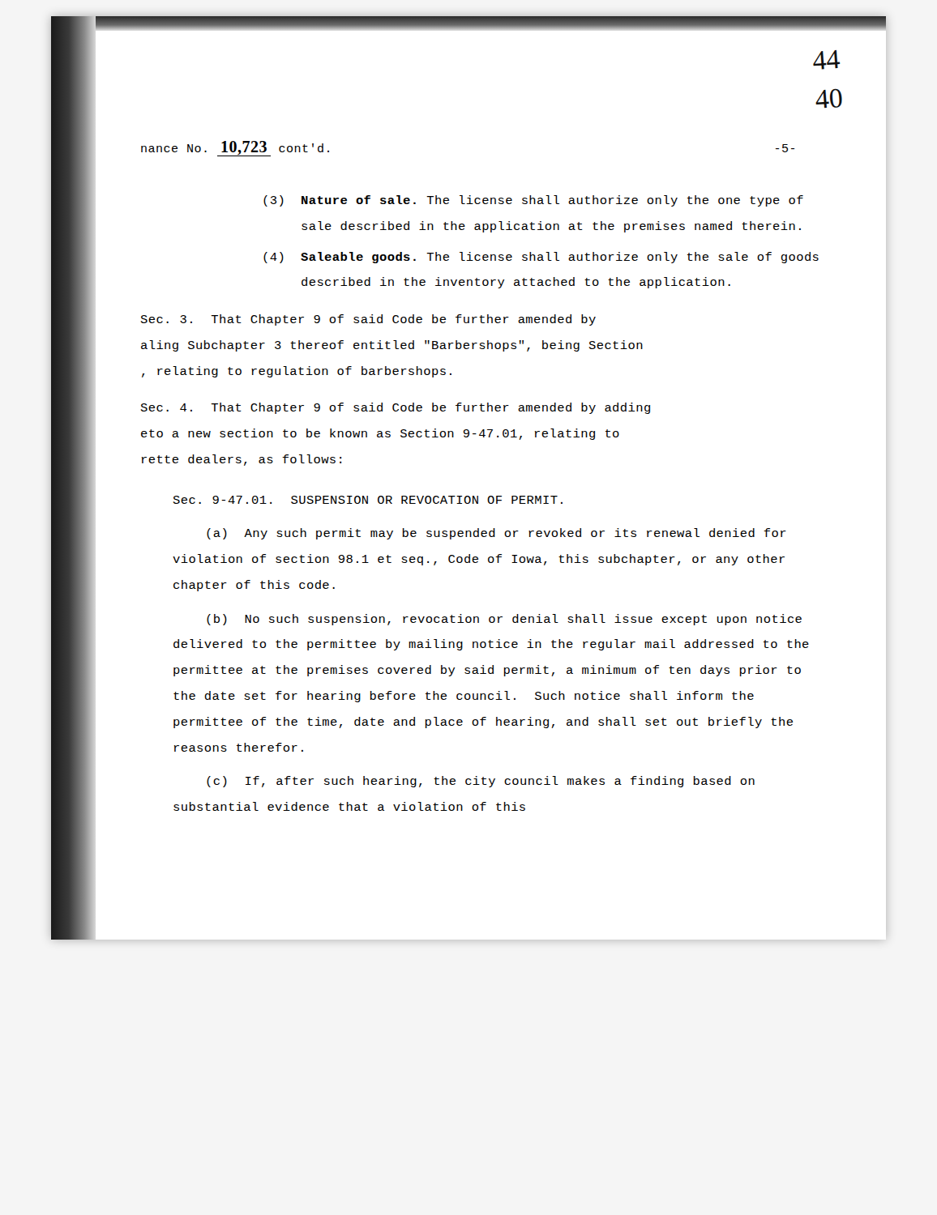44
40
nance No. 10,723 cont'd.
-5-
(3)
Nature of sale. The license shall authorize only the one type of sale described in the application at the premises named therein.
(4)
Saleable goods. The license shall authorize only the sale of goods described in the inventory attached to the application.
Sec. 3. That Chapter 9 of said Code be further amended by
aling Subchapter 3 thereof entitled "Barbershops", being Section
, relating to regulation of barbershops.
Sec. 4. That Chapter 9 of said Code be further amended by adding
eto a new section to be known as Section 9-47.01, relating to
rette dealers, as follows:
Sec. 9-47.01. SUSPENSION OR REVOCATION OF PERMIT.
(a) Any such permit may be suspended or revoked or its renewal denied for violation of section 98.1 et seq., Code of Iowa, this subchapter, or any other chapter of this code.
(b) No such suspension, revocation or denial shall issue except upon notice delivered to the permittee by mailing notice in the regular mail addressed to the permittee at the premises covered by said permit, a minimum of ten days prior to the date set for hearing before the council. Such notice shall inform the permittee of the time, date and place of hearing, and shall set out briefly the reasons therefor.
(c) If, after such hearing, the city council makes a finding based on substantial evidence that a violation of this